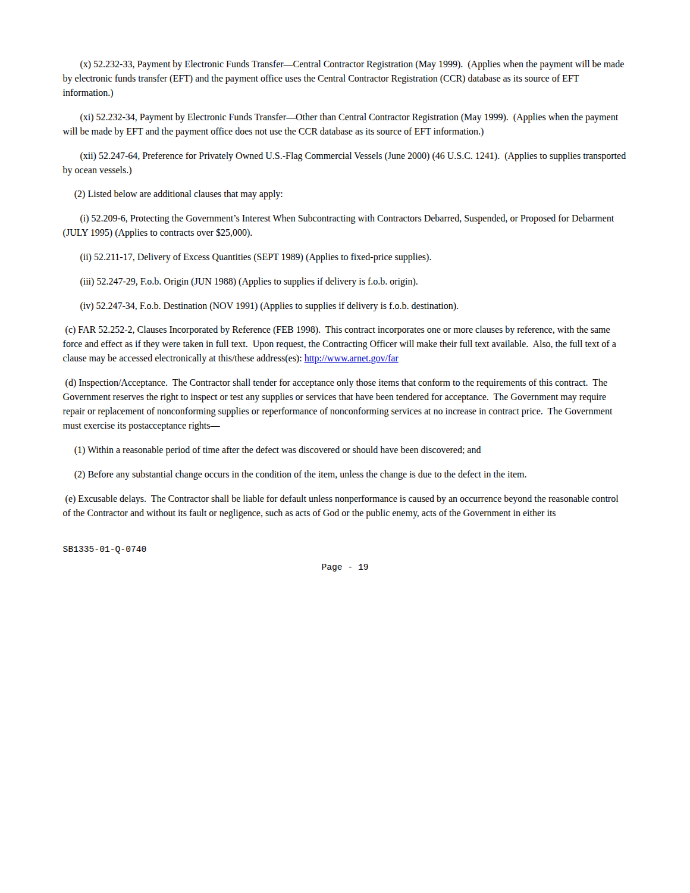(x) 52.232-33, Payment by Electronic Funds Transfer—Central Contractor Registration (May 1999). (Applies when the payment will be made by electronic funds transfer (EFT) and the payment office uses the Central Contractor Registration (CCR) database as its source of EFT information.)
(xi) 52.232-34, Payment by Electronic Funds Transfer—Other than Central Contractor Registration (May 1999). (Applies when the payment will be made by EFT and the payment office does not use the CCR database as its source of EFT information.)
(xii) 52.247-64, Preference for Privately Owned U.S.-Flag Commercial Vessels (June 2000) (46 U.S.C. 1241). (Applies to supplies transported by ocean vessels.)
(2) Listed below are additional clauses that may apply:
(i) 52.209-6, Protecting the Government’s Interest When Subcontracting with Contractors Debarred, Suspended, or Proposed for Debarment (JULY 1995) (Applies to contracts over $25,000).
(ii) 52.211-17, Delivery of Excess Quantities (SEPT 1989) (Applies to fixed-price supplies).
(iii) 52.247-29, F.o.b. Origin (JUN 1988) (Applies to supplies if delivery is f.o.b. origin).
(iv) 52.247-34, F.o.b. Destination (NOV 1991) (Applies to supplies if delivery is f.o.b. destination).
(c) FAR 52.252-2, Clauses Incorporated by Reference (FEB 1998). This contract incorporates one or more clauses by reference, with the same force and effect as if they were taken in full text. Upon request, the Contracting Officer will make their full text available. Also, the full text of a clause may be accessed electronically at this/these address(es): http://www.arnet.gov/far
(d) Inspection/Acceptance. The Contractor shall tender for acceptance only those items that conform to the requirements of this contract. The Government reserves the right to inspect or test any supplies or services that have been tendered for acceptance. The Government may require repair or replacement of nonconforming supplies or reperformance of nonconforming services at no increase in contract price. The Government must exercise its postacceptance rights—
(1) Within a reasonable period of time after the defect was discovered or should have been discovered; and
(2) Before any substantial change occurs in the condition of the item, unless the change is due to the defect in the item.
(e) Excusable delays. The Contractor shall be liable for default unless nonperformance is caused by an occurrence beyond the reasonable control of the Contractor and without its fault or negligence, such as acts of God or the public enemy, acts of the Government in either its
SB1335-01-Q-0740
Page - 19